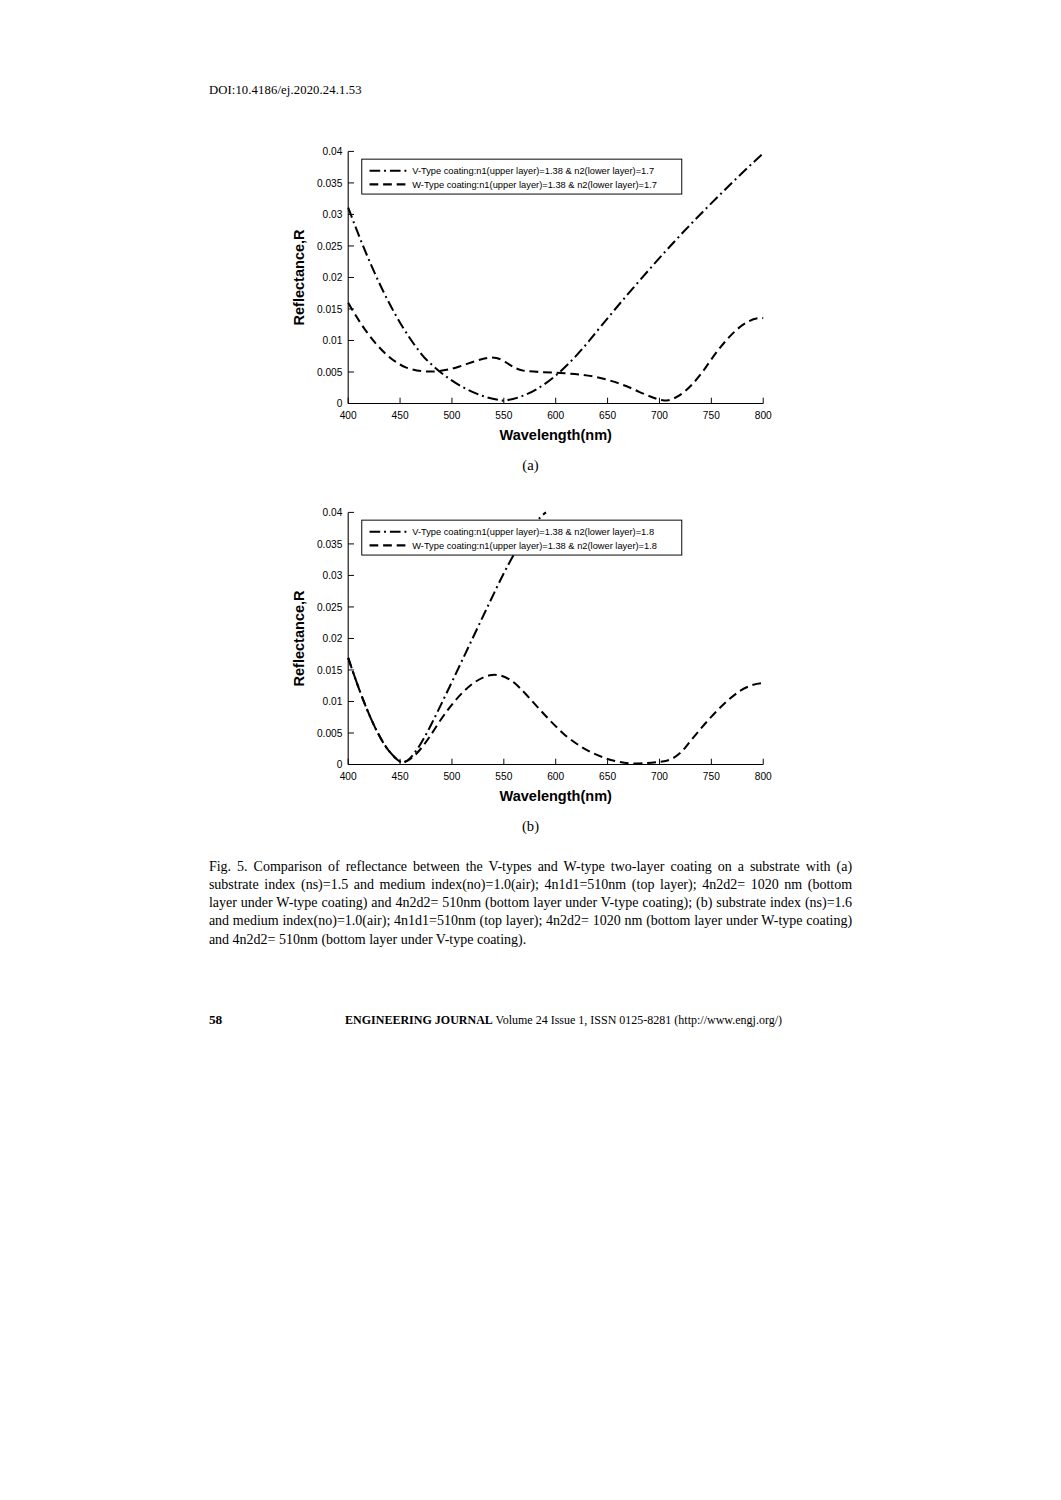DOI:10.4186/ej.2020.24.1.53
0 0.005 0.01 0.015 0.02 0.025 0.03 0.035 0.04 400 450 500 550 600 650 700 750 800 Wavelength(nm) Reflectance,R V-Type coating:n1(upper layer)=1.38 & n2(lower layer)=1.7 W-Type coating:n1(upper layer)=1.38 & n2(lower layer)=1.7
(a)
0 0.005 0.01 0.015 0.02 0.025 0.03 0.035 0.04 400 450 500 550 600 650 700 750 800 Wavelength(nm) Reflectance,R V-Type coating:n1(upper layer)=1.38 & n2(lower layer)=1.8 W-Type coating:n1(upper layer)=1.38 & n2(lower layer)=1.8
(b)
Fig. 5. Comparison of reflectance between the V-types and W-type two-layer coating on a substrate with (a) substrate index (ns)=1.5 and medium index(no)=1.0(air); 4n1d1=510nm (top layer); 4n2d2= 1020 nm (bottom layer under W-type coating) and 4n2d2= 510nm (bottom layer under V-type coating); (b) substrate index (ns)=1.6 and medium index(no)=1.0(air); 4n1d1=510nm (top layer); 4n2d2= 1020 nm (bottom layer under W-type coating) and 4n2d2= 510nm (bottom layer under V-type coating).
58 ENGINEERING JOURNAL Volume 24 Issue 1, ISSN 0125-8281 (http://www.engj.org/)